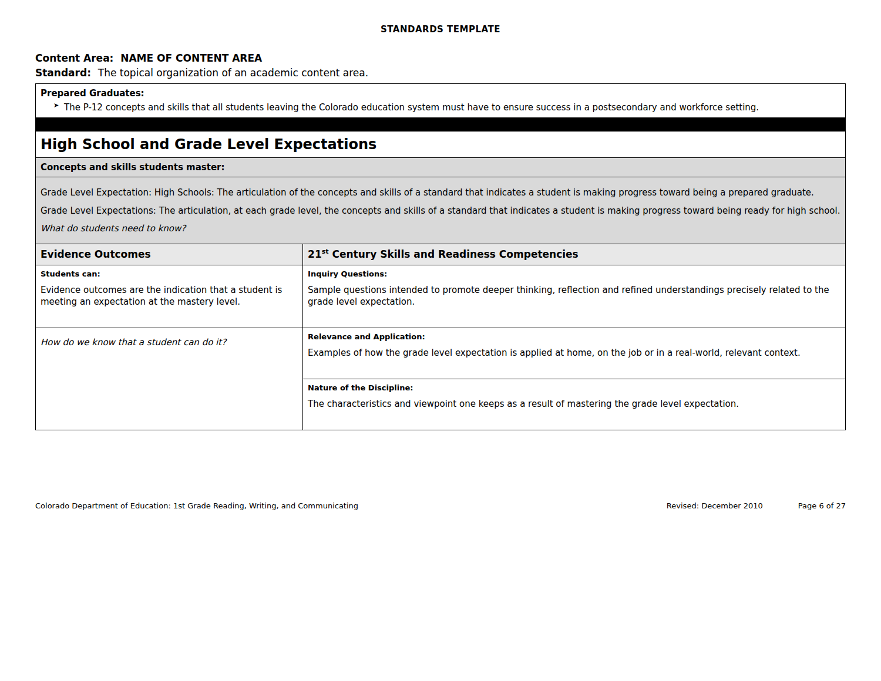STANDARDS TEMPLATE
Content Area: NAME OF CONTENT AREA
Standard: The topical organization of an academic content area.
| Prepared Graduates: The P-12 concepts and skills that all students leaving the Colorado education system must have to ensure success in a postsecondary and workforce setting. |
| High School and Grade Level Expectations |
| Concepts and skills students master: |
| Grade Level Expectation: High Schools: The articulation of the concepts and skills of a standard that indicates a student is making progress toward being a prepared graduate. Grade Level Expectations: The articulation, at each grade level, the concepts and skills of a standard that indicates a student is making progress toward being ready for high school. What do students need to know? |
| Evidence Outcomes | 21 st Century Skills and Readiness Competencies |
| Students can: Evidence outcomes are the indication that a student is meeting an expectation at the mastery level. | Inquiry Questions: Sample questions intended to promote deeper thinking, reflection and refined understandings precisely related to the grade level expectation. |
| How do we know that a student can do it? | Relevance and Application: Examples of how the grade level expectation is applied at home, on the job or in a real-world, relevant context. |
| Nature of the Discipline: The characteristics and viewpoint one keeps as a result of mastering the grade level expectation. |
Colorado Department of Education: 1st Grade Reading, Writing, and Communicating
Revised: December 2010
Page 6 of 27